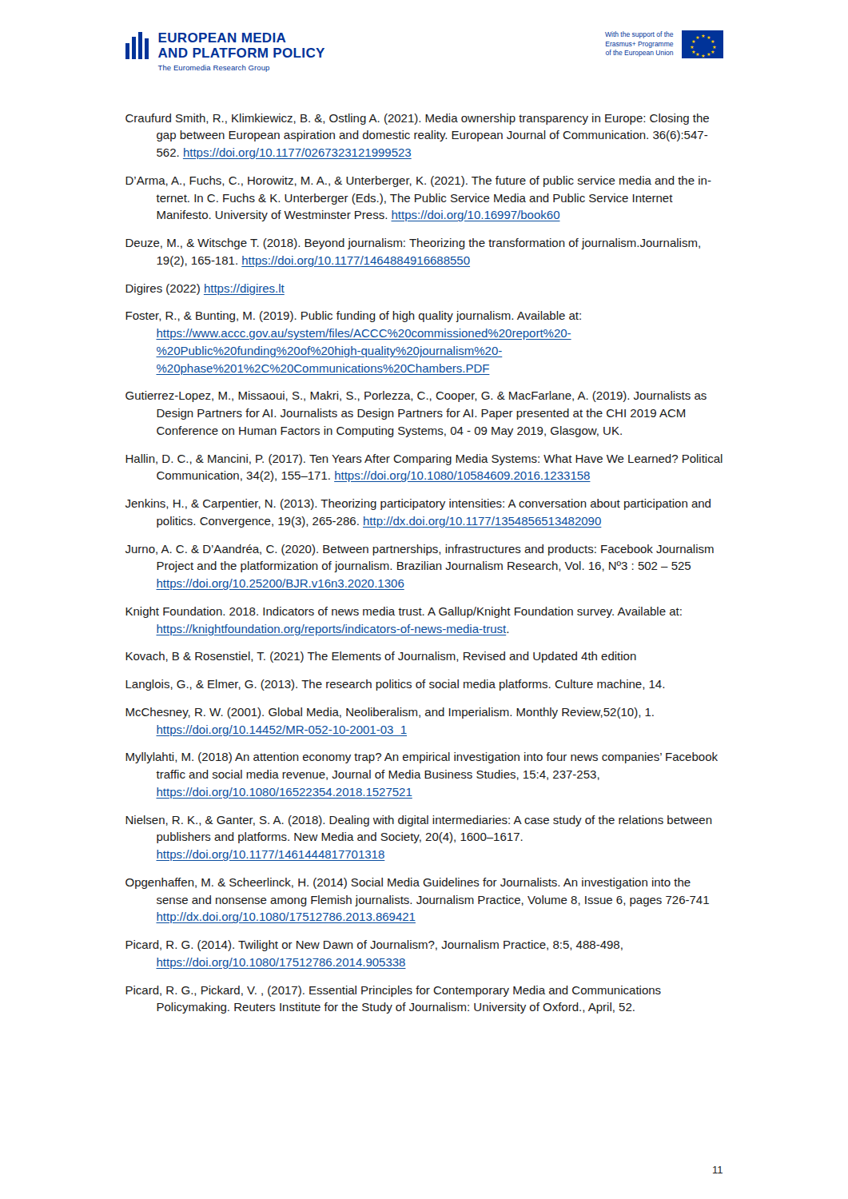European Media
and Platform Policy
The Euromedia Research Group
With the support of the
Erasmus+ Programme
of the European Union
★ ★ ★ ★ ★ ★ ★ ★ ★ ★ ★ ★
Craufurd Smith, R., Klimkiewicz, B. &, Ostling A. (2021). Media ownership transparency in Europe: Closing the gap between European aspiration and domestic reality. European Journal of Communication. 36(6):547-562. https://doi.org/10.1177/0267323121999523
D’Arma, A., Fuchs, C., Horowitz, M. A., & Unterberger, K. (2021). The future of public service media and the internet. In C. Fuchs & K. Unterberger (Eds.), The Public Service Media and Public Service Internet Manifesto. University of Westminster Press. https://doi.org/10.16997/book60
Deuze, M., & Witschge T. (2018). Beyond journalism: Theorizing the transformation of journalism.Journalism, 19(2), 165-181. https://doi.org/10.1177/1464884916688550
Digires (2022) https://digires.lt
Foster, R., & Bunting, M. (2019). Public funding of high quality journalism. Available at: https://www.accc.gov.au/system/files/ACCC%20commissioned%20report%20-%20Public%20funding%20of%20high-quality%20journalism%20-%20phase%201%2C%20Communications%20Chambers.PDF
Gutierrez-Lopez, M., Missaoui, S., Makri, S., Porlezza, C., Cooper, G. & MacFarlane, A. (2019). Journalists as Design Partners for AI. Journalists as Design Partners for AI. Paper presented at the CHI 2019 ACM Conference on Human Factors in Computing Systems, 04 - 09 May 2019, Glasgow, UK.
Hallin, D. C., & Mancini, P. (2017). Ten Years After Comparing Media Systems: What Have We Learned? Political Communication, 34(2), 155–171. https://doi.org/10.1080/10584609.2016.1233158
Jenkins, H., & Carpentier, N. (2013). Theorizing participatory intensities: A conversation about participation and politics. Convergence, 19(3), 265-286. http://dx.doi.org/10.1177/1354856513482090
Jurno, A. C. & D’Aandréa, C. (2020). Between partnerships, infrastructures and products: Facebook Journalism Project and the platformization of journalism. Brazilian Journalism Research, Vol. 16, Nº3 : 502 – 525 https://doi.org/10.25200/BJR.v16n3.2020.1306
Knight Foundation. 2018. Indicators of news media trust. A Gallup/Knight Foundation survey. Available at: https://knightfoundation.org/reports/indicators-of-news-media-trust.
Kovach, B & Rosenstiel, T. (2021) The Elements of Journalism, Revised and Updated 4th edition
Langlois, G., & Elmer, G. (2013). The research politics of social media platforms. Culture machine, 14.
McChesney, R. W. (2001). Global Media, Neoliberalism, and Imperialism. Monthly Review,52(10), 1. https://doi.org/10.14452/MR-052-10-2001-03_1
Myllylahti, M. (2018) An attention economy trap? An empirical investigation into four news companies’ Facebook traffic and social media revenue, Journal of Media Business Studies, 15:4, 237-253, https://doi.org/10.1080/16522354.2018.1527521
Nielsen, R. K., & Ganter, S. A. (2018). Dealing with digital intermediaries: A case study of the relations between publishers and platforms. New Media and Society, 20(4), 1600–1617. https://doi.org/10.1177/1461444817701318
Opgenhaffen, M. & Scheerlinck, H. (2014) Social Media Guidelines for Journalists. An investigation into the sense and nonsense among Flemish journalists. Journalism Practice, Volume 8, Issue 6, pages 726-741 http://dx.doi.org/10.1080/17512786.2013.869421
Picard, R. G. (2014). Twilight or New Dawn of Journalism?, Journalism Practice, 8:5, 488-498, https://doi.org/10.1080/17512786.2014.905338
Picard, R. G., Pickard, V. , (2017). Essential Principles for Contemporary Media and Communications Policymaking. Reuters Institute for the Study of Journalism: University of Oxford., April, 52.
11